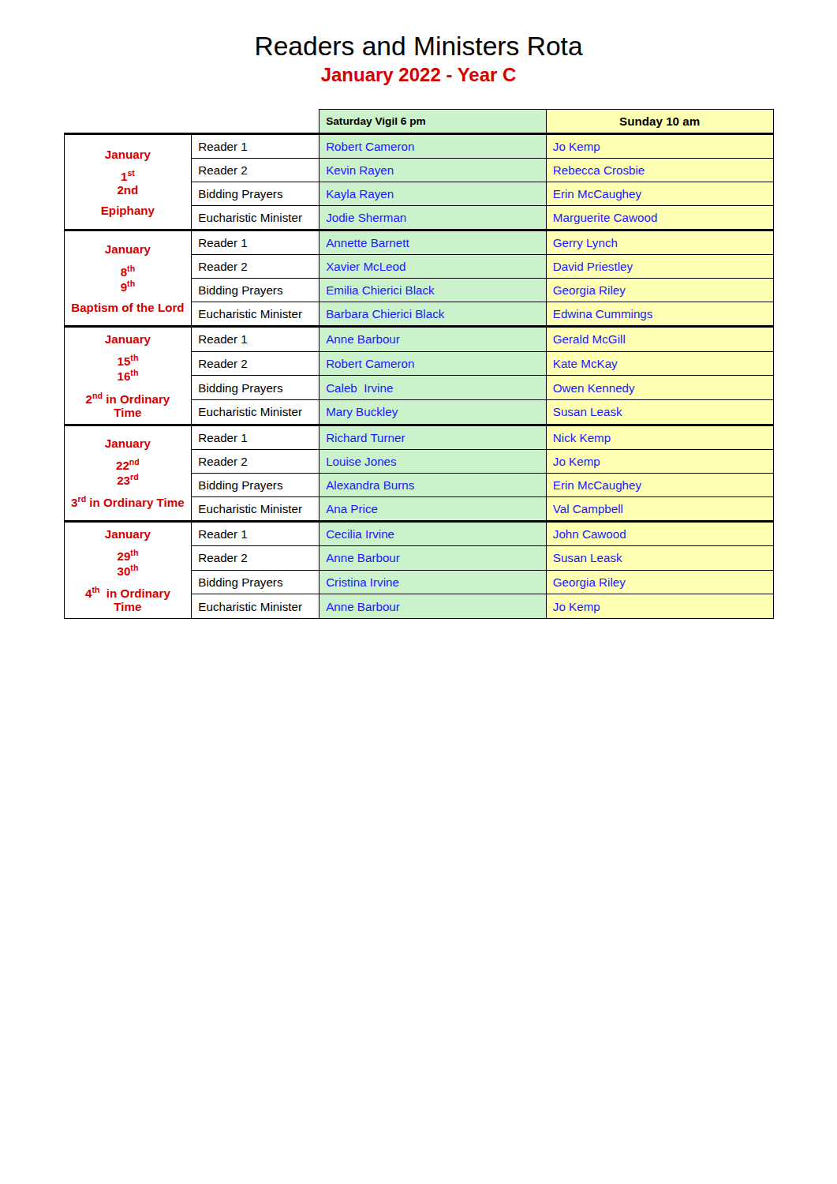Readers and Ministers Rota
January 2022 - Year C
| | | Saturday Vigil 6 pm | Sunday 10 am |
| --- | --- | --- | --- |
| January 1 st 2nd Epiphany | Reader 1 | Robert Cameron | Jo Kemp |
| Reader 2 | Kevin Rayen | Rebecca Crosbie |
| Bidding Prayers | Kayla Rayen | Erin McCaughey |
| Eucharistic Minister | Jodie Sherman | Marguerite Cawood |
| January 8 th 9 th Baptism of the Lord | Reader 1 | Annette Barnett | Gerry Lynch |
| Reader 2 | Xavier McLeod | David Priestley |
| Bidding Prayers | Emilia Chierici Black | Georgia Riley |
| Eucharistic Minister | Barbara Chierici Black | Edwina Cummings |
| January 15 th 16 th 2 nd in Ordinary Time | Reader 1 | Anne Barbour | Gerald McGill |
| Reader 2 | Robert Cameron | Kate McKay |
| Bidding Prayers | Caleb Irvine | Owen Kennedy |
| Eucharistic Minister | Mary Buckley | Susan Leask |
| January 22 nd 23 rd 3 rd in Ordinary Time | Reader 1 | Richard Turner | Nick Kemp |
| Reader 2 | Louise Jones | Jo Kemp |
| Bidding Prayers | Alexandra Burns | Erin McCaughey |
| Eucharistic Minister | Ana Price | Val Campbell |
| January 29 th 30 th 4 th in Ordinary Time | Reader 1 | Cecilia Irvine | John Cawood |
| Reader 2 | Anne Barbour | Susan Leask |
| Bidding Prayers | Cristina Irvine | Georgia Riley |
| Eucharistic Minister | Anne Barbour | Jo Kemp |